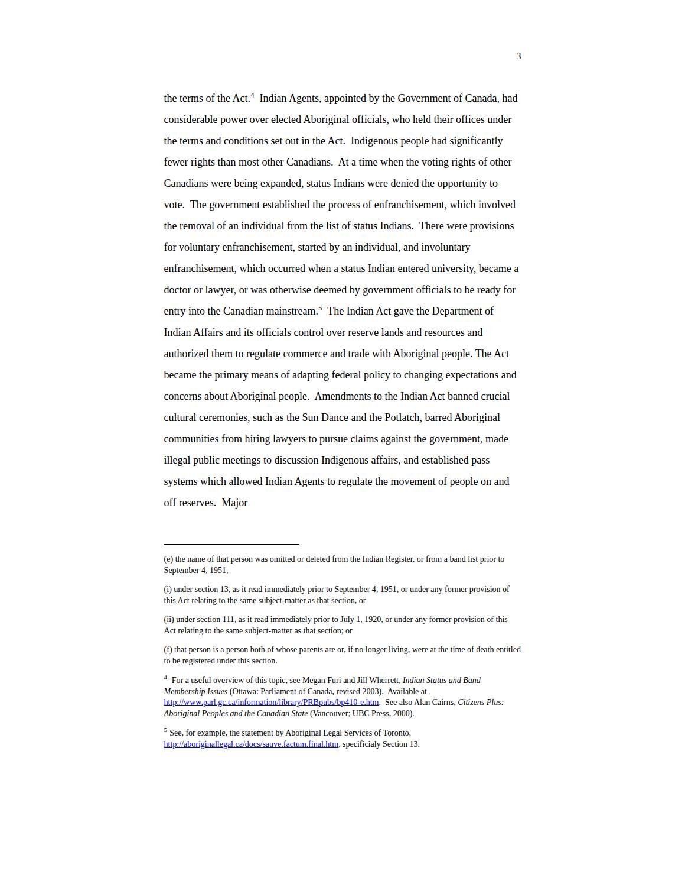3
the terms of the Act.4 Indian Agents, appointed by the Government of Canada, had considerable power over elected Aboriginal officials, who held their offices under the terms and conditions set out in the Act. Indigenous people had significantly fewer rights than most other Canadians. At a time when the voting rights of other Canadians were being expanded, status Indians were denied the opportunity to vote. The government established the process of enfranchisement, which involved the removal of an individual from the list of status Indians. There were provisions for voluntary enfranchisement, started by an individual, and involuntary enfranchisement, which occurred when a status Indian entered university, became a doctor or lawyer, or was otherwise deemed by government officials to be ready for entry into the Canadian mainstream.5 The Indian Act gave the Department of Indian Affairs and its officials control over reserve lands and resources and authorized them to regulate commerce and trade with Aboriginal people. The Act became the primary means of adapting federal policy to changing expectations and concerns about Aboriginal people. Amendments to the Indian Act banned crucial cultural ceremonies, such as the Sun Dance and the Potlatch, barred Aboriginal communities from hiring lawyers to pursue claims against the government, made illegal public meetings to discussion Indigenous affairs, and established pass systems which allowed Indian Agents to regulate the movement of people on and off reserves. Major
(e) the name of that person was omitted or deleted from the Indian Register, or from a band list prior to September 4, 1951,
(i) under section 13, as it read immediately prior to September 4, 1951, or under any former provision of this Act relating to the same subject-matter as that section, or
(ii) under section 111, as it read immediately prior to July 1, 1920, or under any former provision of this Act relating to the same subject-matter as that section; or
(f) that person is a person both of whose parents are or, if no longer living, were at the time of death entitled to be registered under this section.
4 For a useful overview of this topic, see Megan Furi and Jill Wherrett, Indian Status and Band Membership Issues (Ottawa: Parliament of Canada, revised 2003). Available at http://www.parl.gc.ca/information/library/PRBpubs/bp410-e.htm. See also Alan Cairns, Citizens Plus: Aboriginal Peoples and the Canadian State (Vancouver; UBC Press, 2000).
5 See, for example, the statement by Aboriginal Legal Services of Toronto, http://aboriginallegal.ca/docs/sauve.factum.final.htm, specificialy Section 13.